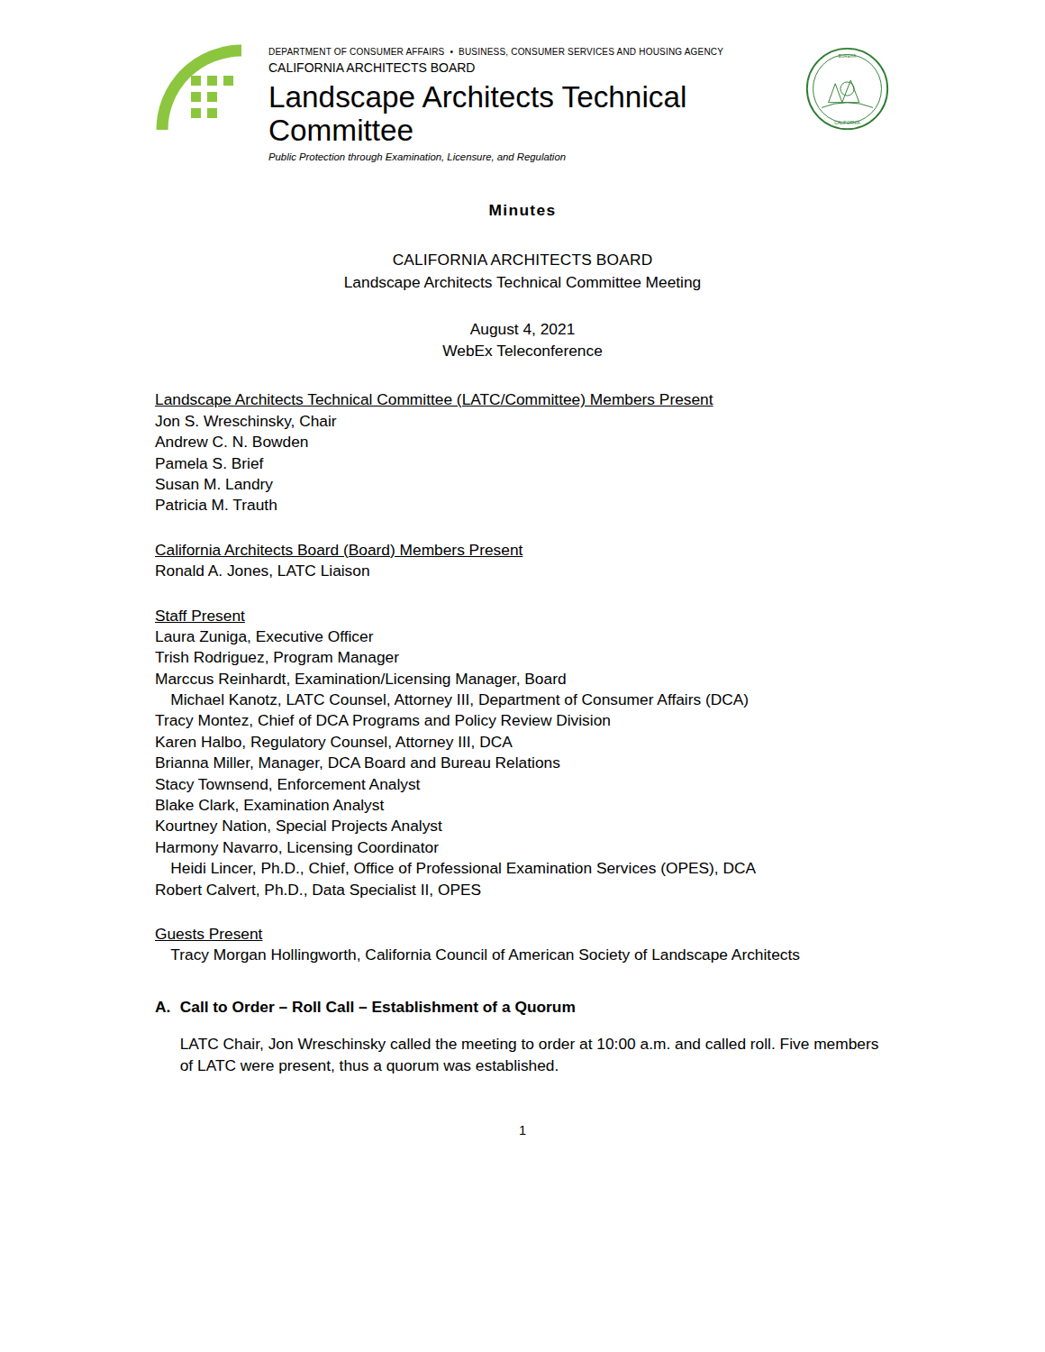DEPARTMENT OF CONSUMER AFFAIRS • BUSINESS, CONSUMER SERVICES AND HOUSING AGENCY
CALIFORNIA ARCHITECTS BOARD
Landscape Architects Technical Committee
Public Protection through Examination, Licensure, and Regulation
EUREKA CALIFORNIA
Minutes
CALIFORNIA ARCHITECTS BOARD
Landscape Architects Technical Committee Meeting
August 4, 2021
WebEx Teleconference
Landscape Architects Technical Committee (LATC/Committee) Members Present
Jon S. Wreschinsky, Chair
Andrew C. N. Bowden
Pamela S. Brief
Susan M. Landry
Patricia M. Trauth
California Architects Board (Board) Members Present
Ronald A. Jones, LATC Liaison
Staff Present
Laura Zuniga, Executive Officer
Trish Rodriguez, Program Manager
Marccus Reinhardt, Examination/Licensing Manager, Board
Michael Kanotz, LATC Counsel, Attorney III, Department of Consumer Affairs (DCA)
Tracy Montez, Chief of DCA Programs and Policy Review Division
Karen Halbo, Regulatory Counsel, Attorney III, DCA
Brianna Miller, Manager, DCA Board and Bureau Relations
Stacy Townsend, Enforcement Analyst
Blake Clark, Examination Analyst
Kourtney Nation, Special Projects Analyst
Harmony Navarro, Licensing Coordinator
Heidi Lincer, Ph.D., Chief, Office of Professional Examination Services (OPES), DCA
Robert Calvert, Ph.D., Data Specialist II, OPES
Guests Present
Tracy Morgan Hollingworth, California Council of American Society of Landscape Architects
A.
Call to Order – Roll Call – Establishment of a Quorum
LATC Chair, Jon Wreschinsky called the meeting to order at 10:00 a.m. and called roll. Five members of LATC were present, thus a quorum was established.
1